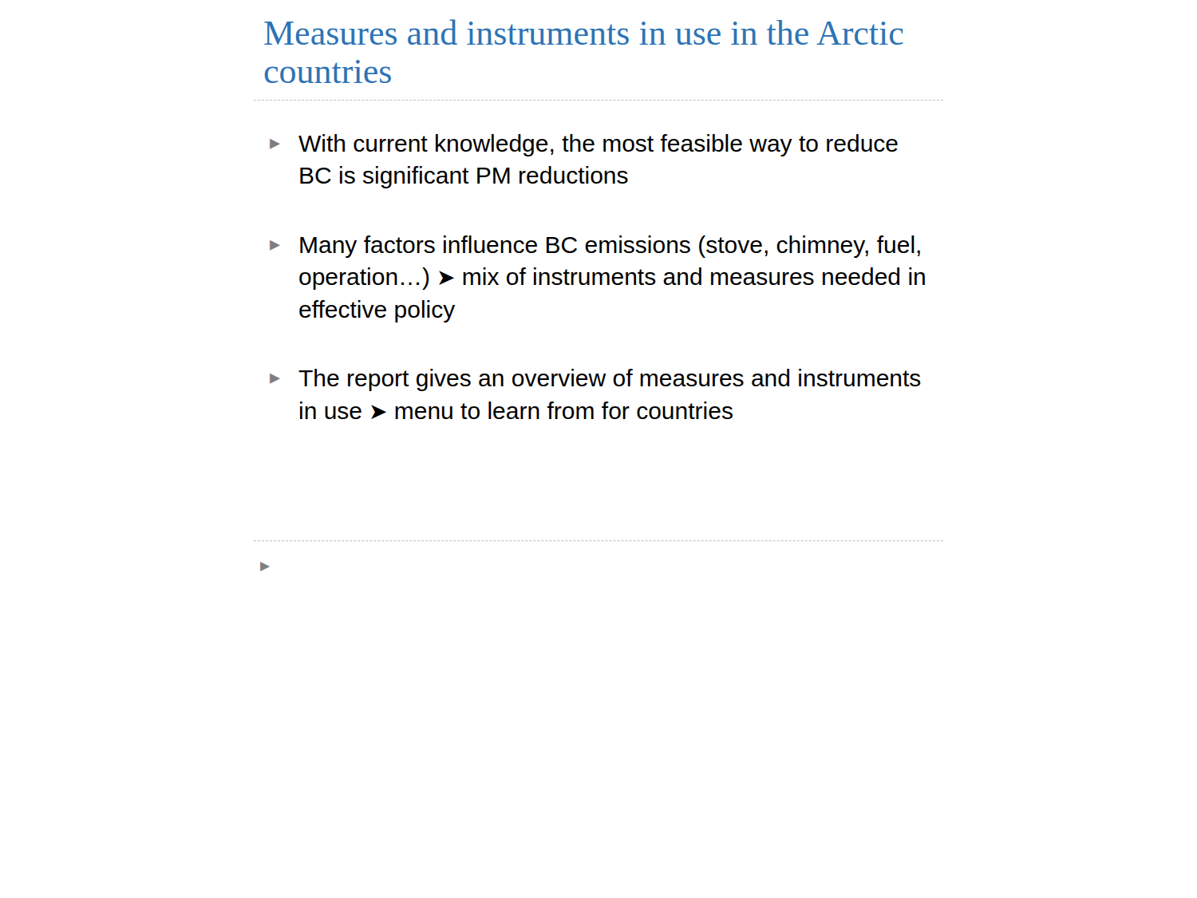Measures and instruments in use in the Arctic countries
With current knowledge, the most feasible way to reduce BC is significant PM reductions
Many factors influence BC emissions (stove, chimney, fuel, operation…) ➤ mix of instruments and measures needed in effective policy
The report gives an overview of measures and instruments in use ➤ menu to learn from for countries
▸